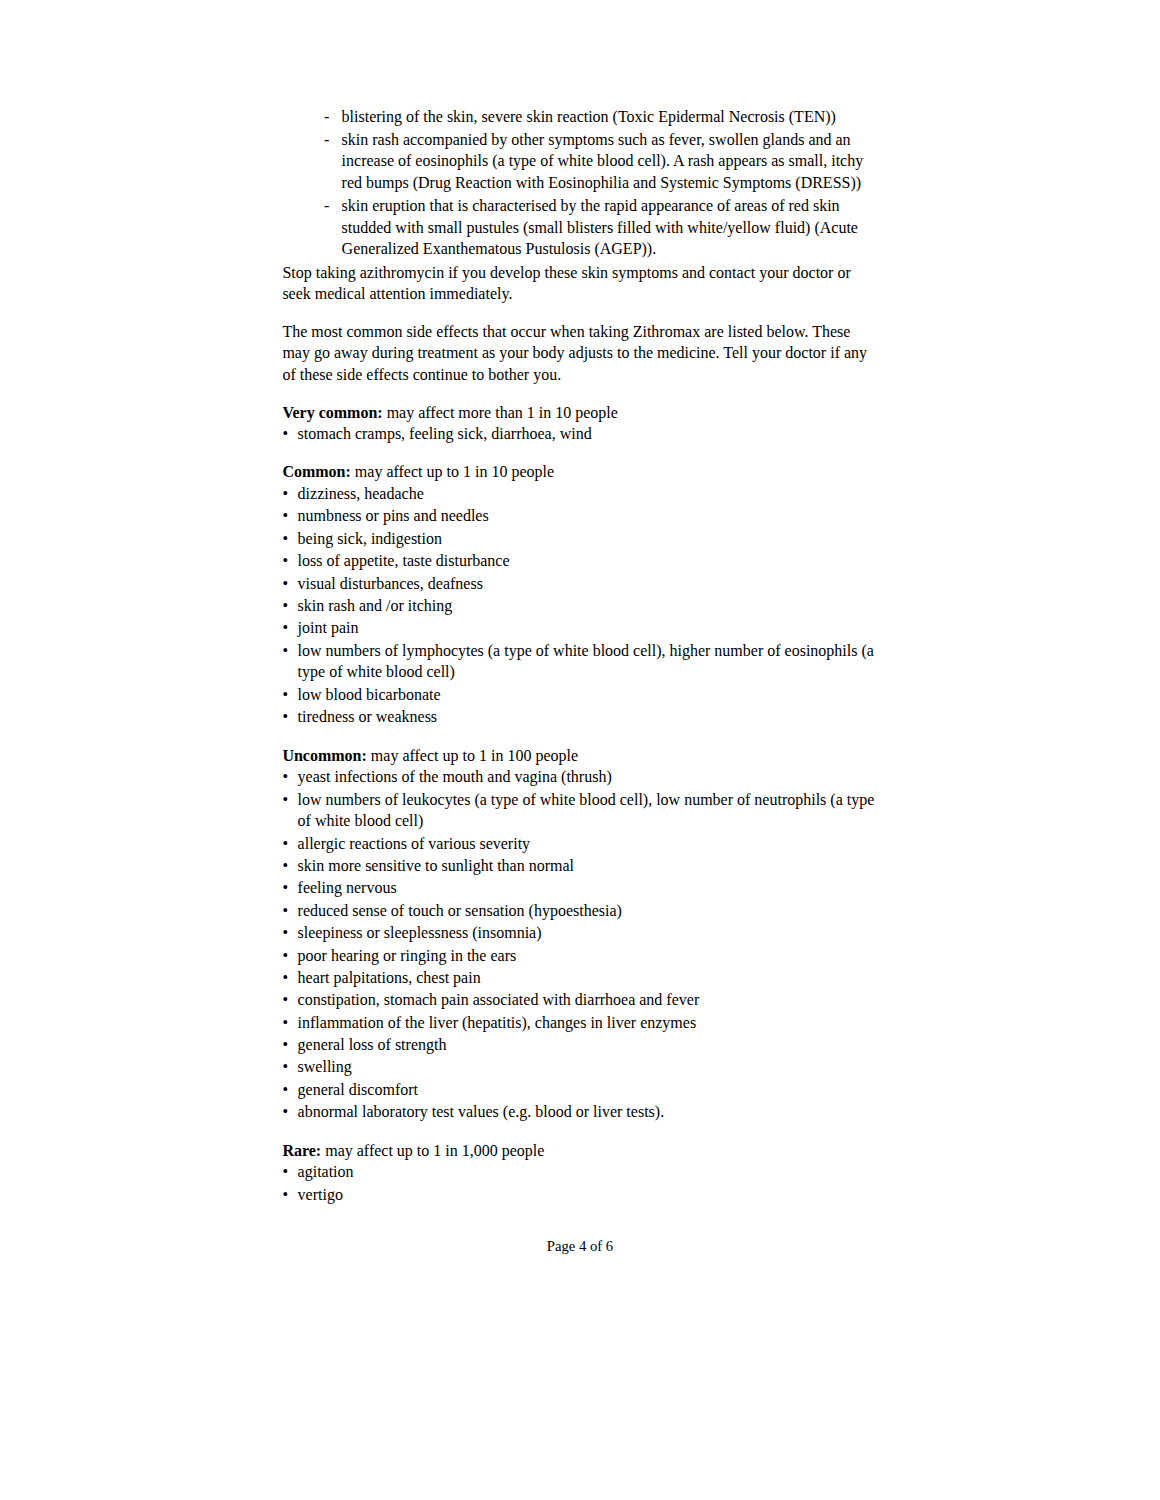blistering of the skin, severe skin reaction (Toxic Epidermal Necrosis (TEN))
skin rash accompanied by other symptoms such as fever, swollen glands and an increase of eosinophils (a type of white blood cell). A rash appears as small, itchy red bumps (Drug Reaction with Eosinophilia and Systemic Symptoms (DRESS))
skin eruption that is characterised by the rapid appearance of areas of red skin studded with small pustules (small blisters filled with white/yellow fluid) (Acute Generalized Exanthematous Pustulosis (AGEP)).
Stop taking azithromycin if you develop these skin symptoms and contact your doctor or seek medical attention immediately.
The most common side effects that occur when taking Zithromax are listed below. These may go away during treatment as your body adjusts to the medicine. Tell your doctor if any of these side effects continue to bother you.
Very common: may affect more than 1 in 10 people
stomach cramps, feeling sick, diarrhoea, wind
Common: may affect up to 1 in 10 people
dizziness, headache
numbness or pins and needles
being sick, indigestion
loss of appetite, taste disturbance
visual disturbances, deafness
skin rash and /or itching
joint pain
low numbers of lymphocytes (a type of white blood cell), higher number of eosinophils (a type of white blood cell)
low blood bicarbonate
tiredness or weakness
Uncommon: may affect up to 1 in 100 people
yeast infections of the mouth and vagina (thrush)
low numbers of leukocytes (a type of white blood cell), low number of neutrophils (a type of white blood cell)
allergic reactions of various severity
skin more sensitive to sunlight than normal
feeling nervous
reduced sense of touch or sensation (hypoesthesia)
sleepiness or sleeplessness (insomnia)
poor hearing or ringing in the ears
heart palpitations, chest pain
constipation, stomach pain associated with diarrhoea and fever
inflammation of the liver (hepatitis), changes in liver enzymes
general loss of strength
swelling
general discomfort
abnormal laboratory test values (e.g. blood or liver tests).
Rare: may affect up to 1 in 1,000 people
agitation
vertigo
Page 4 of 6